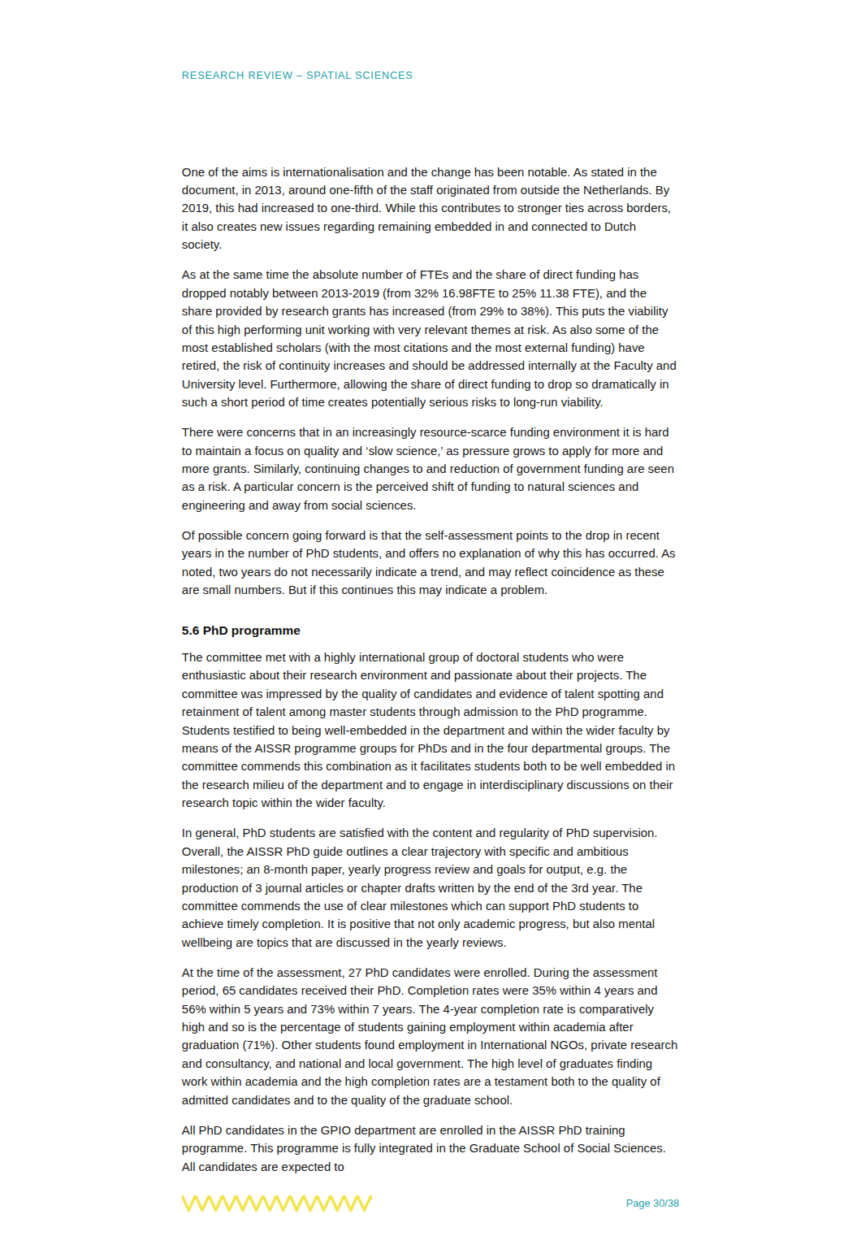Research Review – Spatial Sciences
One of the aims is internationalisation and the change has been notable. As stated in the document, in 2013, around one-fifth of the staff originated from outside the Netherlands. By 2019, this had increased to one-third. While this contributes to stronger ties across borders, it also creates new issues regarding remaining embedded in and connected to Dutch society.
As at the same time the absolute number of FTEs and the share of direct funding has dropped notably between 2013-2019 (from 32% 16.98FTE to 25% 11.38 FTE), and the share provided by research grants has increased (from 29% to 38%). This puts the viability of this high performing unit working with very relevant themes at risk. As also some of the most established scholars (with the most citations and the most external funding) have retired, the risk of continuity increases and should be addressed internally at the Faculty and University level. Furthermore, allowing the share of direct funding to drop so dramatically in such a short period of time creates potentially serious risks to long-run viability.
There were concerns that in an increasingly resource-scarce funding environment it is hard to maintain a focus on quality and ‘slow science,’ as pressure grows to apply for more and more grants. Similarly, continuing changes to and reduction of government funding are seen as a risk. A particular concern is the perceived shift of funding to natural sciences and engineering and away from social sciences.
Of possible concern going forward is that the self-assessment points to the drop in recent years in the number of PhD students, and offers no explanation of why this has occurred. As noted, two years do not necessarily indicate a trend, and may reflect coincidence as these are small numbers. But if this continues this may indicate a problem.
5.6 PhD programme
The committee met with a highly international group of doctoral students who were enthusiastic about their research environment and passionate about their projects. The committee was impressed by the quality of candidates and evidence of talent spotting and retainment of talent among master students through admission to the PhD programme. Students testified to being well-embedded in the department and within the wider faculty by means of the AISSR programme groups for PhDs and in the four departmental groups. The committee commends this combination as it facilitates students both to be well embedded in the research milieu of the department and to engage in interdisciplinary discussions on their research topic within the wider faculty.
In general, PhD students are satisfied with the content and regularity of PhD supervision. Overall, the AISSR PhD guide outlines a clear trajectory with specific and ambitious milestones; an 8-month paper, yearly progress review and goals for output, e.g. the production of 3 journal articles or chapter drafts written by the end of the 3rd year. The committee commends the use of clear milestones which can support PhD students to achieve timely completion. It is positive that not only academic progress, but also mental wellbeing are topics that are discussed in the yearly reviews.
At the time of the assessment, 27 PhD candidates were enrolled. During the assessment period, 65 candidates received their PhD. Completion rates were 35% within 4 years and 56% within 5 years and 73% within 7 years. The 4-year completion rate is comparatively high and so is the percentage of students gaining employment within academia after graduation (71%). Other students found employment in International NGOs, private research and consultancy, and national and local government. The high level of graduates finding work within academia and the high completion rates are a testament both to the quality of admitted candidates and to the quality of the graduate school.
All PhD candidates in the GPIO department are enrolled in the AISSR PhD training programme. This programme is fully integrated in the Graduate School of Social Sciences. All candidates are expected to
Page 30/38